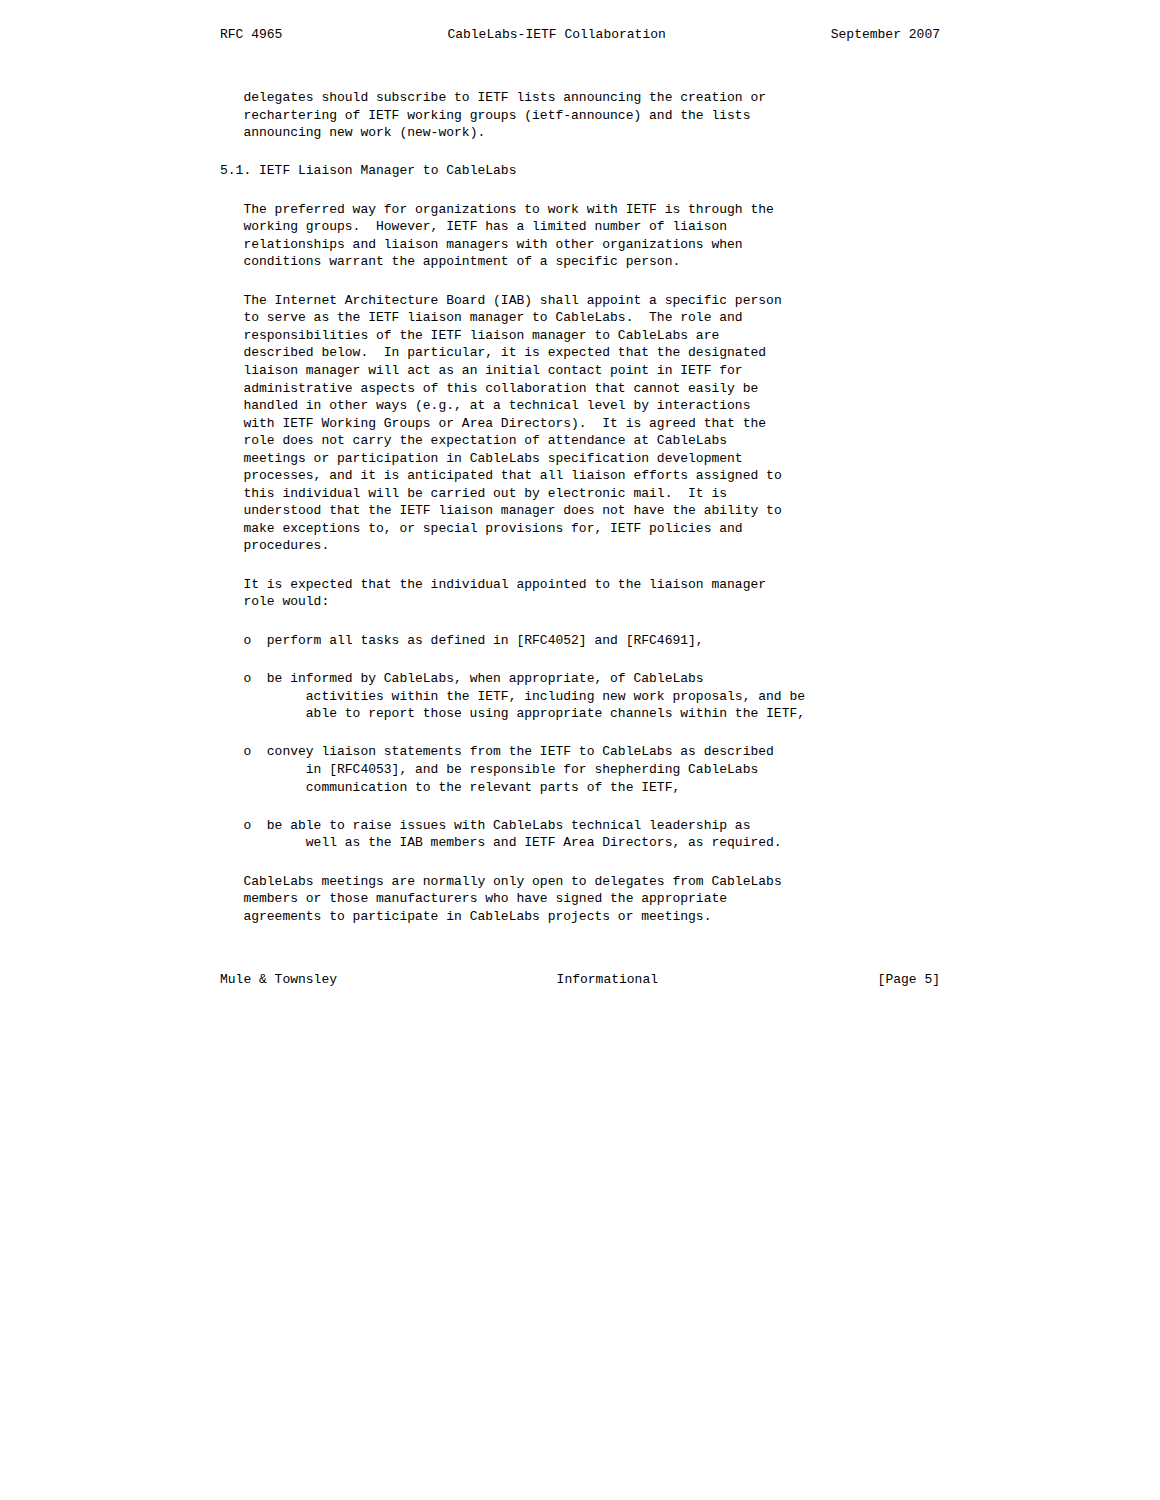RFC 4965 CableLabs-IETF Collaboration September 2007
delegates should subscribe to IETF lists announcing the creation or rechartering of IETF working groups (ietf-announce) and the lists announcing new work (new-work).
5.1. IETF Liaison Manager to CableLabs
The preferred way for organizations to work with IETF is through the working groups. However, IETF has a limited number of liaison relationships and liaison managers with other organizations when conditions warrant the appointment of a specific person.
The Internet Architecture Board (IAB) shall appoint a specific person to serve as the IETF liaison manager to CableLabs. The role and responsibilities of the IETF liaison manager to CableLabs are described below. In particular, it is expected that the designated liaison manager will act as an initial contact point in IETF for administrative aspects of this collaboration that cannot easily be handled in other ways (e.g., at a technical level by interactions with IETF Working Groups or Area Directors). It is agreed that the role does not carry the expectation of attendance at CableLabs meetings or participation in CableLabs specification development processes, and it is anticipated that all liaison efforts assigned to this individual will be carried out by electronic mail. It is understood that the IETF liaison manager does not have the ability to make exceptions to, or special provisions for, IETF policies and procedures.
It is expected that the individual appointed to the liaison manager role would:
perform all tasks as defined in [RFC4052] and [RFC4691],
be informed by CableLabs, when appropriate, of CableLabs activities within the IETF, including new work proposals, and be able to report those using appropriate channels within the IETF,
convey liaison statements from the IETF to CableLabs as described in [RFC4053], and be responsible for shepherding CableLabs communication to the relevant parts of the IETF,
be able to raise issues with CableLabs technical leadership as well as the IAB members and IETF Area Directors, as required.
CableLabs meetings are normally only open to delegates from CableLabs members or those manufacturers who have signed the appropriate agreements to participate in CableLabs projects or meetings.
Mule & Townsley Informational [Page 5]